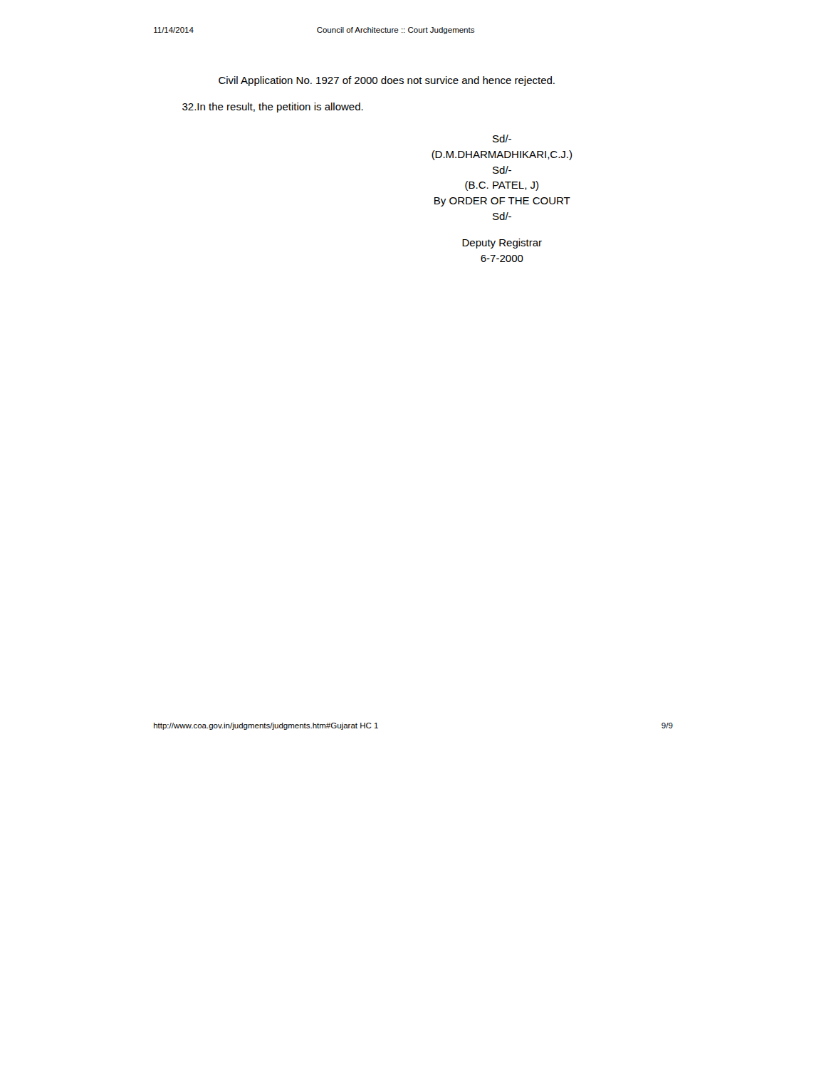11/14/2014
Council of Architecture :: Court Judgements
Civil Application No. 1927 of 2000 does not survice and hence rejected.
32.
In the result, the petition is allowed.
Sd/-
(D.M.DHARMADHIKARI,C.J.)
Sd/-
(B.C. PATEL, J)
By ORDER OF THE COURT
Sd/-
Deputy Registrar
6-7-2000
http://www.coa.gov.in/judgments/judgments.htm#Gujarat HC 1
9/9